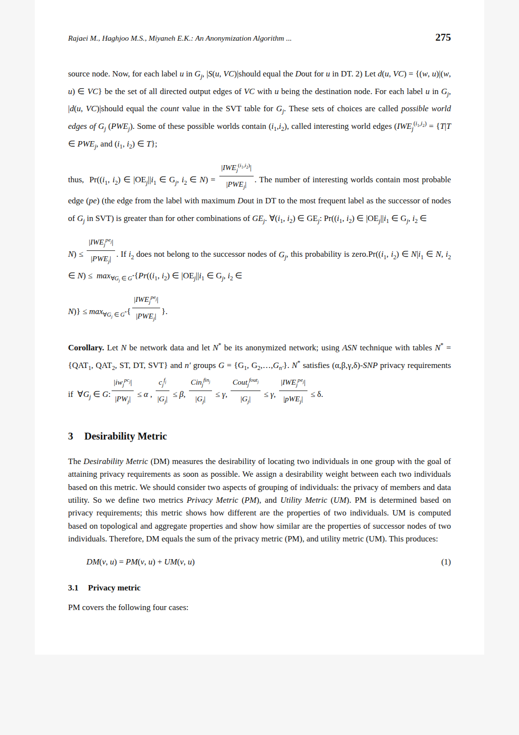Rajaei M., Haghjoo M.S., Miyaneh E.K.: An Anonymization Algorithm ... 275
source node. Now, for each label u in Gj, |S(u, VC)|should equal the Dout for u in DT. 2) Let d(u, VC) = {(w, u)|(w, u) ∈ VC} be the set of all directed output edges of VC with u being the destination node. For each label u in Gj, |d(u, VC)|should equal the count value in the SVT table for Gj. These sets of choices are called possible world edges of Gj (PWEj). Some of these possible worlds contain (i1,i2), called interesting world edges (IWEj(i1,i2) = {T|T ∈ PWEj, and (i1, i2) ∈ T};
thus, Pr((i1, i2) ∈ |OEj||i1 ∈ Gj, i2 ∈ N) = |IWEj(i1,i2)||PWEj|. The number of interesting worlds contain most probable edge (pe) (the edge from the label with maximum Dout in DT to the most frequent label as the successor of nodes of Gj in SVT) is greater than for other combinations of GEj. ∀(i1, i2) ∈ GEj: Pr((i1, i2) ∈ |OEj||i1 ∈ Gj, i2 ∈
N) ≤ |IWEjpej||PWEj|. If i2 does not belong to the successor nodes of Gj, this probability is zero.Pr((i1, i2) ∈ N|i1 ∈ N, i2 ∈ N) ≤ max∀Gj ∈ G*{Pr((i1, i2) ∈ |OEj||i1 ∈ Gj, i2 ∈
N)} ≤ max∀Gj ∈ G*{|IWEjpej||PWEj|}.
Corollary. Let N be network data and let N* be its anonymized network; using ASN technique with tables N* = {QAT1, QAT2, ST, DT, SVT} and n′ groups G = {G1, G2,…,Gn′}. N* satisfies (α,β,γ,δ)-SNP privacy requirements if ∀Gj ∈ G:|iwjpcj||PWj| ≤ α , cjfj|Gj| ≤ β, Cinjfinj|Gj| ≤ γ, Coutjfoutj|Gj| ≤ γ, |IWEjpej||pWEj| ≤ δ.
3 Desirability Metric
The Desirability Metric (DM) measures the desirability of locating two individuals in one group with the goal of attaining privacy requirements as soon as possible. We assign a desirability weight between each two individuals based on this metric. We should consider two aspects of grouping of individuals: the privacy of members and data utility. So we define two metrics Privacy Metric (PM), and Utility Metric (UM). PM is determined based on privacy requirements; this metric shows how different are the properties of two individuals. UM is computed based on topological and aggregate properties and show how similar are the properties of successor nodes of two individuals. Therefore, DM equals the sum of the privacy metric (PM), and utility metric (UM). This produces:
DM(v, u) = PM(v, u) + UM(v, u)
(1)
3.1 Privacy metric
PM covers the following four cases: